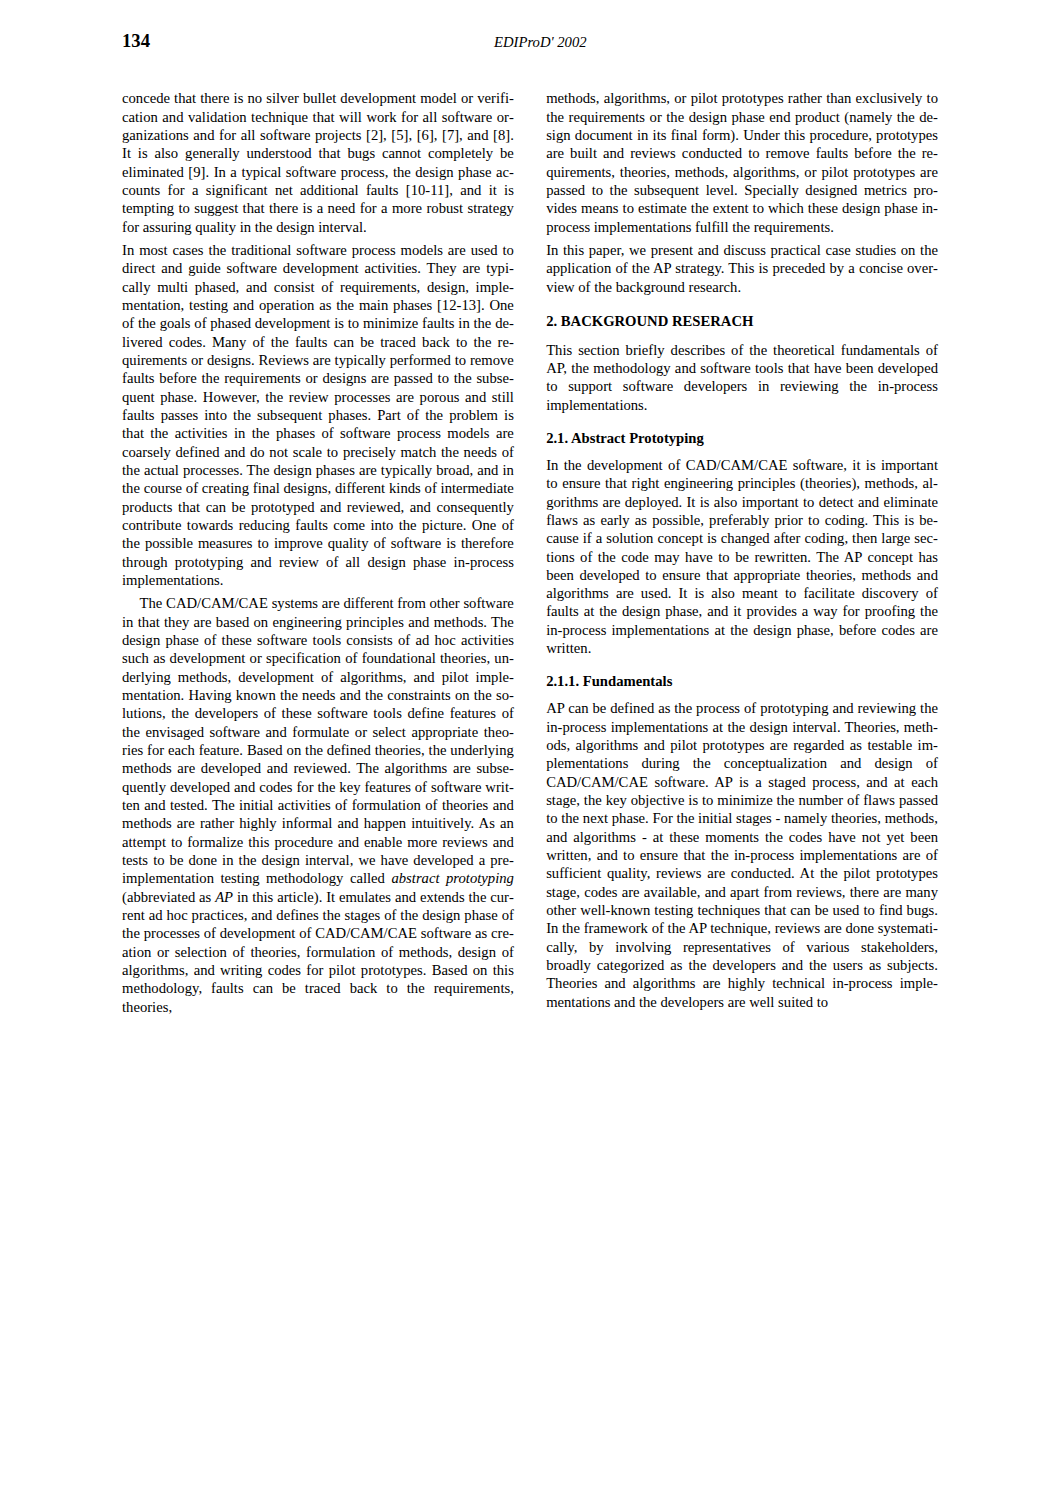134 EDIProD' 2002
concede that there is no silver bullet development model or verification and validation technique that will work for all software organizations and for all software projects [2], [5], [6], [7], and [8]. It is also generally understood that bugs cannot completely be eliminated [9]. In a typical software process, the design phase accounts for a significant net additional faults [10-11], and it is tempting to suggest that there is a need for a more robust strategy for assuring quality in the design interval.
In most cases the traditional software process models are used to direct and guide software development activities. They are typically multi phased, and consist of requirements, design, implementation, testing and operation as the main phases [12-13]. One of the goals of phased development is to minimize faults in the delivered codes. Many of the faults can be traced back to the requirements or designs. Reviews are typically performed to remove faults before the requirements or designs are passed to the subsequent phase. However, the review processes are porous and still faults passes into the subsequent phases. Part of the problem is that the activities in the phases of software process models are coarsely defined and do not scale to precisely match the needs of the actual processes. The design phases are typically broad, and in the course of creating final designs, different kinds of intermediate products that can be prototyped and reviewed, and consequently contribute towards reducing faults come into the picture. One of the possible measures to improve quality of software is therefore through prototyping and review of all design phase in-process implementations.
The CAD/CAM/CAE systems are different from other software in that they are based on engineering principles and methods. The design phase of these software tools consists of ad hoc activities such as development or specification of foundational theories, underlying methods, development of algorithms, and pilot implementation. Having known the needs and the constraints on the solutions, the developers of these software tools define features of the envisaged software and formulate or select appropriate theories for each feature. Based on the defined theories, the underlying methods are developed and reviewed. The algorithms are subsequently developed and codes for the key features of software written and tested. The initial activities of formulation of theories and methods are rather highly informal and happen intuitively. As an attempt to formalize this procedure and enable more reviews and tests to be done in the design interval, we have developed a pre-implementation testing methodology called abstract prototyping (abbreviated as AP in this article). It emulates and extends the current ad hoc practices, and defines the stages of the design phase of the processes of development of CAD/CAM/CAE software as creation or selection of theories, formulation of methods, design of algorithms, and writing codes for pilot prototypes. Based on this methodology, faults can be traced back to the requirements, theories,
methods, algorithms, or pilot prototypes rather than exclusively to the requirements or the design phase end product (namely the design document in its final form). Under this procedure, prototypes are built and reviews conducted to remove faults before the requirements, theories, methods, algorithms, or pilot prototypes are passed to the subsequent level. Specially designed metrics provides means to estimate the extent to which these design phase in-process implementations fulfill the requirements.
In this paper, we present and discuss practical case studies on the application of the AP strategy. This is preceded by a concise overview of the background research.
2. BACKGROUND RESERACH
This section briefly describes of the theoretical fundamentals of AP, the methodology and software tools that have been developed to support software developers in reviewing the in-process implementations.
2.1. Abstract Prototyping
In the development of CAD/CAM/CAE software, it is important to ensure that right engineering principles (theories), methods, algorithms are deployed. It is also important to detect and eliminate flaws as early as possible, preferably prior to coding. This is because if a solution concept is changed after coding, then large sections of the code may have to be rewritten. The AP concept has been developed to ensure that appropriate theories, methods and algorithms are used. It is also meant to facilitate discovery of faults at the design phase, and it provides a way for proofing the in-process implementations at the design phase, before codes are written.
2.1.1. Fundamentals
AP can be defined as the process of prototyping and reviewing the in-process implementations at the design interval. Theories, methods, algorithms and pilot prototypes are regarded as testable implementations during the conceptualization and design of CAD/CAM/CAE software. AP is a staged process, and at each stage, the key objective is to minimize the number of flaws passed to the next phase. For the initial stages - namely theories, methods, and algorithms - at these moments the codes have not yet been written, and to ensure that the in-process implementations are of sufficient quality, reviews are conducted. At the pilot prototypes stage, codes are available, and apart from reviews, there are many other well-known testing techniques that can be used to find bugs. In the framework of the AP technique, reviews are done systematically, by involving representatives of various stakeholders, broadly categorized as the developers and the users as subjects. Theories and algorithms are highly technical in-process implementations and the developers are well suited to